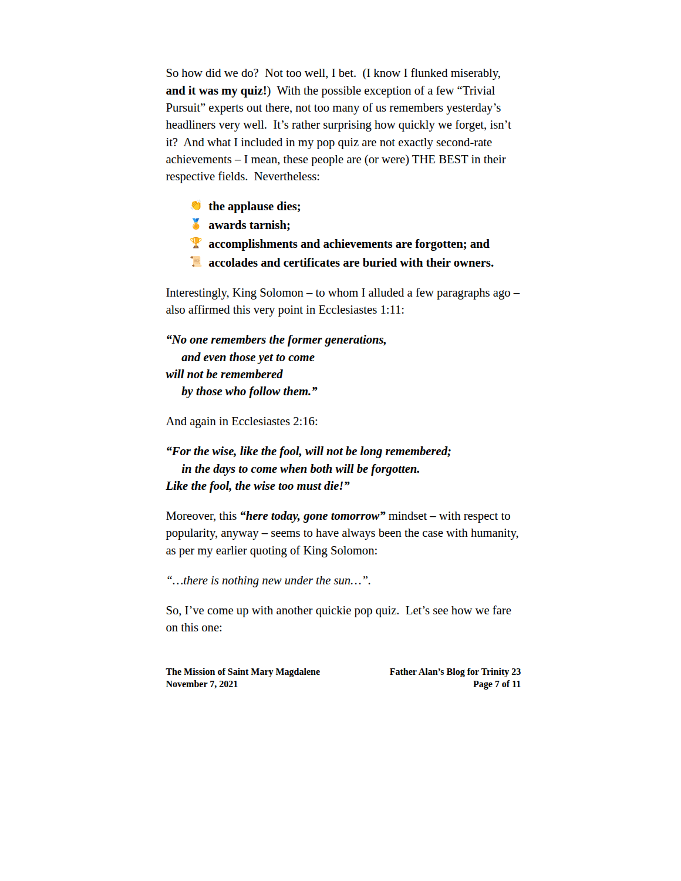So how did we do? Not too well, I bet. (I know I flunked miserably, and it was my quiz!) With the possible exception of a few “Trivial Pursuit” experts out there, not too many of us remembers yesterday’s headliners very well. It’s rather surprising how quickly we forget, isn’t it? And what I included in my pop quiz are not exactly second-rate achievements – I mean, these people are (or were) THE BEST in their respective fields. Nevertheless:
👏the applause dies;
🏅awards tarnish;
🏆accomplishments and achievements are forgotten; and
📜accolades and certificates are buried with their owners.
Interestingly, King Solomon – to whom I alluded a few paragraphs ago – also affirmed this very point in Ecclesiastes 1:11:
“No one remembers the former generations, and even those yet to come will not be remembered by those who follow them.”
And again in Ecclesiastes 2:16:
“For the wise, like the fool, will not be long remembered; in the days to come when both will be forgotten. Like the fool, the wise too must die!”
Moreover, this “here today, gone tomorrow” mindset – with respect to popularity, anyway – seems to have always been the case with humanity, as per my earlier quoting of King Solomon:
“…there is nothing new under the sun…”.
So, I’ve come up with another quickie pop quiz. Let’s see how we fare on this one:
The Mission of Saint Mary Magdalene
November 7, 2021
Father Alan’s Blog for Trinity 23
Page 7 of 11